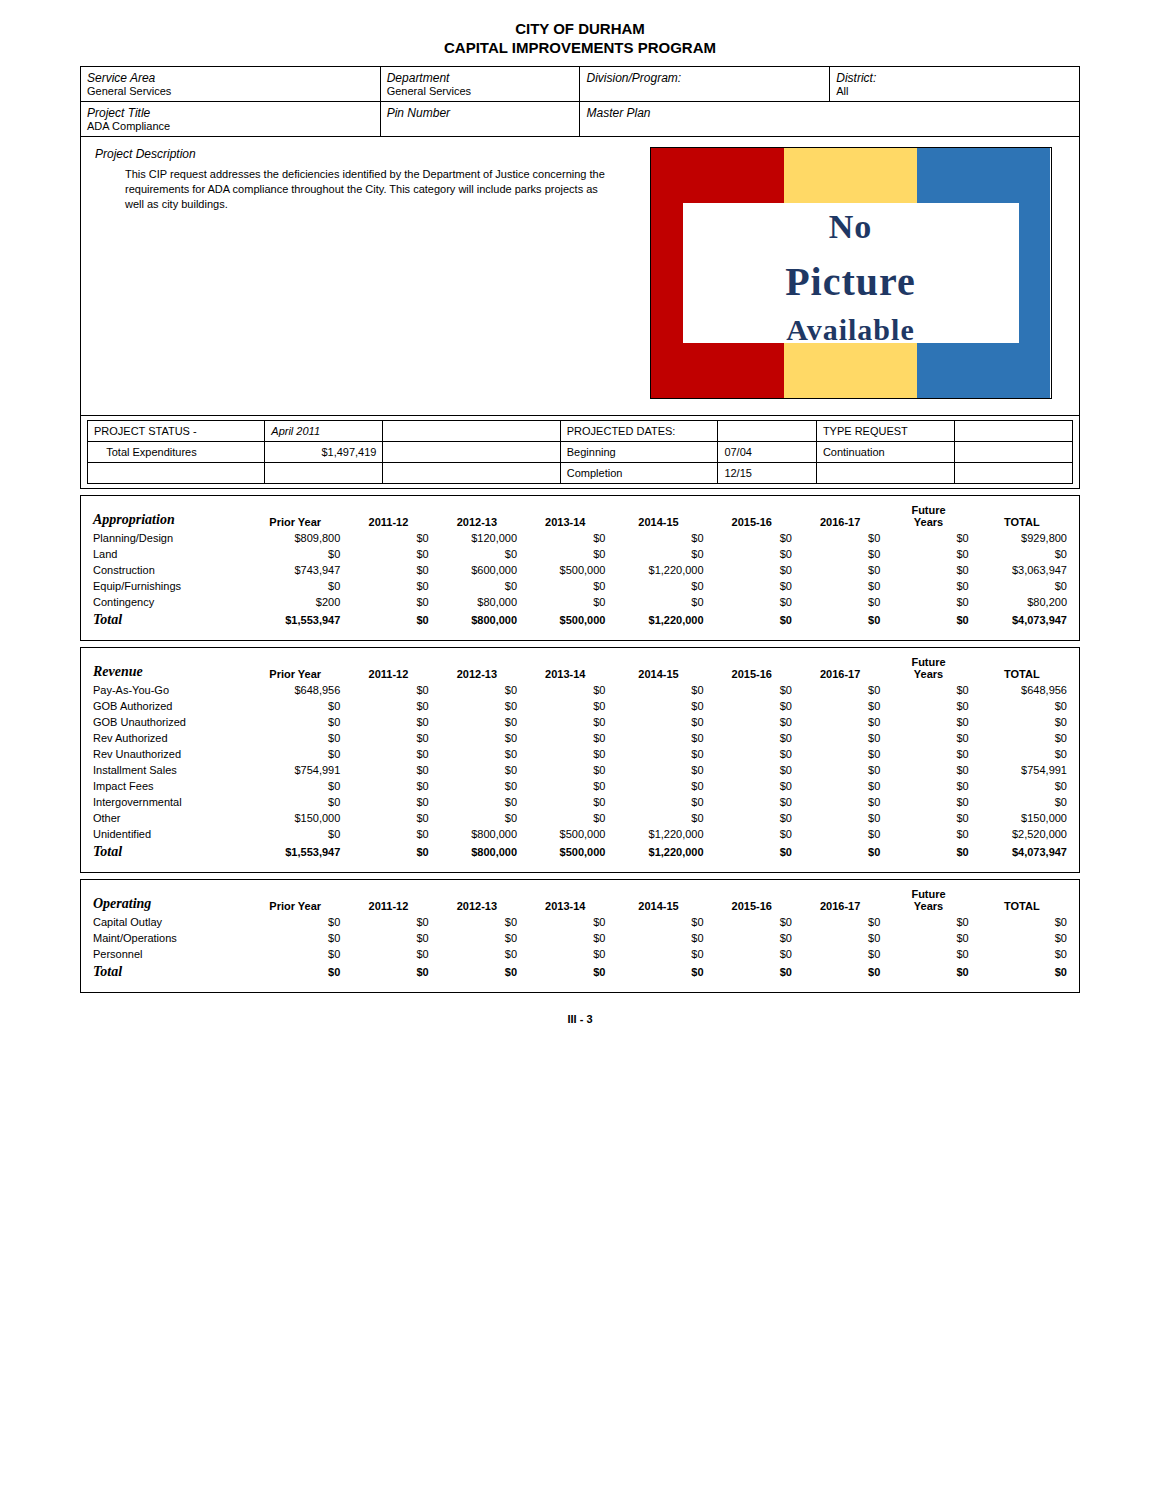CITY OF DURHAM
CAPITAL IMPROVEMENTS PROGRAM
| Service Area General Services | Department General Services | Division/Program: | District: All |
| Project Title ADA Compliance | Pin Number | Master Plan |
| / Project Description This CIP request addresses the deficiencies identified by the Department of Justice concerning the requirements for ADA compliance throughout the City. This category will include parks projects as well as city buildings. / No Picture Available ★★★ / |
| / PROJECT STATUS - / April 2011 / / PROJECTED DATES: / / TYPE REQUEST / / / Total Expenditures / $1,497,419 / / Beginning / 07/04 / Continuation / / / / / / Completion / 12/15 / / / |
| Appropriation | Prior Year | 2011-12 | 2012-13 | 2013-14 | 2014-15 | 2015-16 | 2016-17 | Future Years | TOTAL |
| --- | --- | --- | --- | --- | --- | --- | --- | --- | --- |
| Planning/Design | $809,800 | $0 | $120,000 | $0 | $0 | $0 | $0 | $0 | $929,800 |
| Land | $0 | $0 | $0 | $0 | $0 | $0 | $0 | $0 | $0 |
| Construction | $743,947 | $0 | $600,000 | $500,000 | $1,220,000 | $0 | $0 | $0 | $3,063,947 |
| Equip/Furnishings | $0 | $0 | $0 | $0 | $0 | $0 | $0 | $0 | $0 |
| Contingency | $200 | $0 | $80,000 | $0 | $0 | $0 | $0 | $0 | $80,200 |
| Total | $1,553,947 | $0 | $800,000 | $500,000 | $1,220,000 | $0 | $0 | $0 | $4,073,947 |
| Revenue | Prior Year | 2011-12 | 2012-13 | 2013-14 | 2014-15 | 2015-16 | 2016-17 | Future Years | TOTAL |
| --- | --- | --- | --- | --- | --- | --- | --- | --- | --- |
| Pay-As-You-Go | $648,956 | $0 | $0 | $0 | $0 | $0 | $0 | $0 | $648,956 |
| GOB Authorized | $0 | $0 | $0 | $0 | $0 | $0 | $0 | $0 | $0 |
| GOB Unauthorized | $0 | $0 | $0 | $0 | $0 | $0 | $0 | $0 | $0 |
| Rev Authorized | $0 | $0 | $0 | $0 | $0 | $0 | $0 | $0 | $0 |
| Rev Unauthorized | $0 | $0 | $0 | $0 | $0 | $0 | $0 | $0 | $0 |
| Installment Sales | $754,991 | $0 | $0 | $0 | $0 | $0 | $0 | $0 | $754,991 |
| Impact Fees | $0 | $0 | $0 | $0 | $0 | $0 | $0 | $0 | $0 |
| Intergovernmental | $0 | $0 | $0 | $0 | $0 | $0 | $0 | $0 | $0 |
| Other | $150,000 | $0 | $0 | $0 | $0 | $0 | $0 | $0 | $150,000 |
| Unidentified | $0 | $0 | $800,000 | $500,000 | $1,220,000 | $0 | $0 | $0 | $2,520,000 |
| Total | $1,553,947 | $0 | $800,000 | $500,000 | $1,220,000 | $0 | $0 | $0 | $4,073,947 |
| Operating | Prior Year | 2011-12 | 2012-13 | 2013-14 | 2014-15 | 2015-16 | 2016-17 | Future Years | TOTAL |
| --- | --- | --- | --- | --- | --- | --- | --- | --- | --- |
| Capital Outlay | $0 | $0 | $0 | $0 | $0 | $0 | $0 | $0 | $0 |
| Maint/Operations | $0 | $0 | $0 | $0 | $0 | $0 | $0 | $0 | $0 |
| Personnel | $0 | $0 | $0 | $0 | $0 | $0 | $0 | $0 | $0 |
| Total | $0 | $0 | $0 | $0 | $0 | $0 | $0 | $0 | $0 |
III - 3